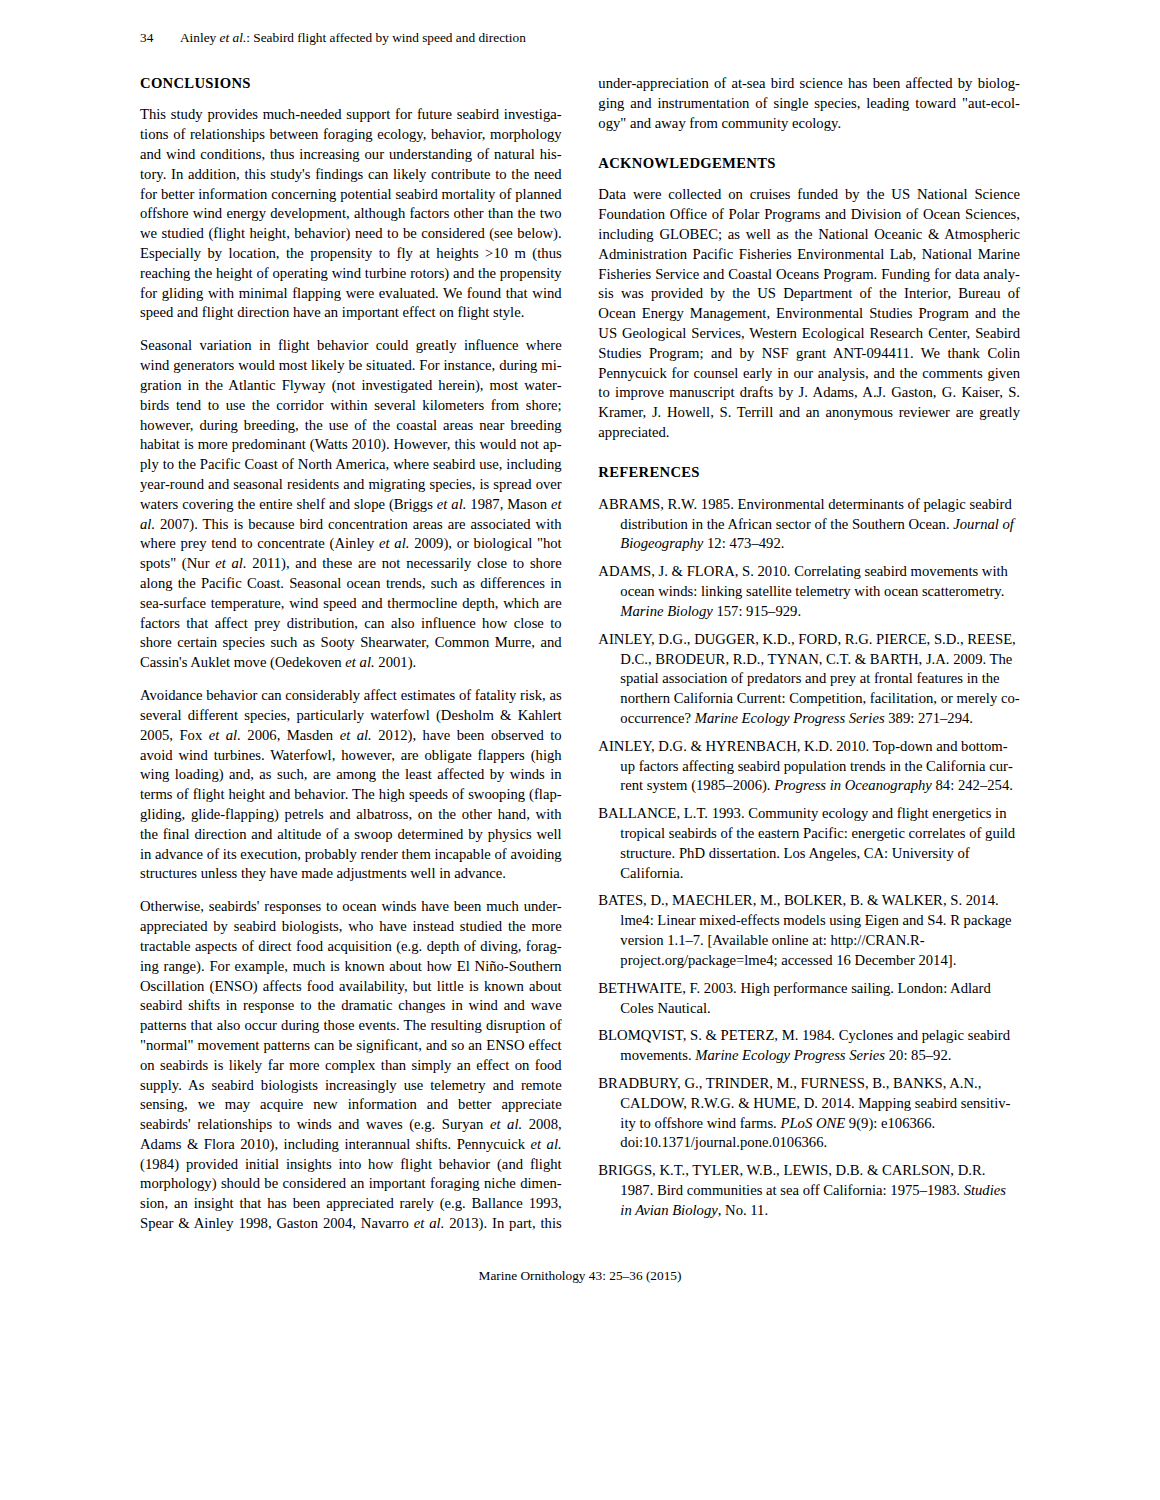34 Ainley et al.: Seabird flight affected by wind speed and direction
CONCLUSIONS
This study provides much-needed support for future seabird investigations of relationships between foraging ecology, behavior, morphology and wind conditions, thus increasing our understanding of natural history. In addition, this study's findings can likely contribute to the need for better information concerning potential seabird mortality of planned offshore wind energy development, although factors other than the two we studied (flight height, behavior) need to be considered (see below). Especially by location, the propensity to fly at heights >10 m (thus reaching the height of operating wind turbine rotors) and the propensity for gliding with minimal flapping were evaluated. We found that wind speed and flight direction have an important effect on flight style.
Seasonal variation in flight behavior could greatly influence where wind generators would most likely be situated. For instance, during migration in the Atlantic Flyway (not investigated herein), most waterbirds tend to use the corridor within several kilometers from shore; however, during breeding, the use of the coastal areas near breeding habitat is more predominant (Watts 2010). However, this would not apply to the Pacific Coast of North America, where seabird use, including year-round and seasonal residents and migrating species, is spread over waters covering the entire shelf and slope (Briggs et al. 1987, Mason et al. 2007). This is because bird concentration areas are associated with where prey tend to concentrate (Ainley et al. 2009), or biological "hot spots" (Nur et al. 2011), and these are not necessarily close to shore along the Pacific Coast. Seasonal ocean trends, such as differences in sea-surface temperature, wind speed and thermocline depth, which are factors that affect prey distribution, can also influence how close to shore certain species such as Sooty Shearwater, Common Murre, and Cassin's Auklet move (Oedekoven et al. 2001).
Avoidance behavior can considerably affect estimates of fatality risk, as several different species, particularly waterfowl (Desholm & Kahlert 2005, Fox et al. 2006, Masden et al. 2012), have been observed to avoid wind turbines. Waterfowl, however, are obligate flappers (high wing loading) and, as such, are among the least affected by winds in terms of flight height and behavior. The high speeds of swooping (flap-gliding, glide-flapping) petrels and albatross, on the other hand, with the final direction and altitude of a swoop determined by physics well in advance of its execution, probably render them incapable of avoiding structures unless they have made adjustments well in advance.
Otherwise, seabirds' responses to ocean winds have been much under-appreciated by seabird biologists, who have instead studied the more tractable aspects of direct food acquisition (e.g. depth of diving, foraging range). For example, much is known about how El Niño-Southern Oscillation (ENSO) affects food availability, but little is known about seabird shifts in response to the dramatic changes in wind and wave patterns that also occur during those events. The resulting disruption of "normal" movement patterns can be significant, and so an ENSO effect on seabirds is likely far more complex than simply an effect on food supply. As seabird biologists increasingly use telemetry and remote sensing, we may acquire new information and better appreciate seabirds' relationships to winds and waves (e.g. Suryan et al. 2008, Adams & Flora 2010), including interannual shifts. Pennycuick et al. (1984) provided initial insights into how flight behavior (and flight morphology) should be considered an important foraging niche dimension, an insight that has been appreciated rarely (e.g. Ballance 1993, Spear & Ainley 1998, Gaston 2004, Navarro et al. 2013). In part, this under-appreciation of at-sea bird science has been affected by biologging and instrumentation of single species, leading toward "aut-ecology" and away from community ecology.
ACKNOWLEDGEMENTS
Data were collected on cruises funded by the US National Science Foundation Office of Polar Programs and Division of Ocean Sciences, including GLOBEC; as well as the National Oceanic & Atmospheric Administration Pacific Fisheries Environmental Lab, National Marine Fisheries Service and Coastal Oceans Program. Funding for data analysis was provided by the US Department of the Interior, Bureau of Ocean Energy Management, Environmental Studies Program and the US Geological Services, Western Ecological Research Center, Seabird Studies Program; and by NSF grant ANT-094411. We thank Colin Pennycuick for counsel early in our analysis, and the comments given to improve manuscript drafts by J. Adams, A.J. Gaston, G. Kaiser, S. Kramer, J. Howell, S. Terrill and an anonymous reviewer are greatly appreciated.
REFERENCES
ABRAMS, R.W. 1985. Environmental determinants of pelagic seabird distribution in the African sector of the Southern Ocean. Journal of Biogeography 12: 473–492.
ADAMS, J. & FLORA, S. 2010. Correlating seabird movements with ocean winds: linking satellite telemetry with ocean scatterometry. Marine Biology 157: 915–929.
AINLEY, D.G., DUGGER, K.D., FORD, R.G. PIERCE, S.D., REESE, D.C., BRODEUR, R.D., TYNAN, C.T. & BARTH, J.A. 2009. The spatial association of predators and prey at frontal features in the northern California Current: Competition, facilitation, or merely co-occurrence? Marine Ecology Progress Series 389: 271–294.
AINLEY, D.G. & HYRENBACH, K.D. 2010. Top-down and bottom-up factors affecting seabird population trends in the California current system (1985–2006). Progress in Oceanography 84: 242–254.
BALLANCE, L.T. 1993. Community ecology and flight energetics in tropical seabirds of the eastern Pacific: energetic correlates of guild structure. PhD dissertation. Los Angeles, CA: University of California.
BATES, D., MAECHLER, M., BOLKER, B. & WALKER, S. 2014. lme4: Linear mixed-effects models using Eigen and S4. R package version 1.1–7. [Available online at: http://CRAN.R-project.org/package=lme4; accessed 16 December 2014].
BETHWAITE, F. 2003. High performance sailing. London: Adlard Coles Nautical.
BLOMQVIST, S. & PETERZ, M. 1984. Cyclones and pelagic seabird movements. Marine Ecology Progress Series 20: 85–92.
BRADBURY, G., TRINDER, M., FURNESS, B., BANKS, A.N., CALDOW, R.W.G. & HUME, D. 2014. Mapping seabird sensitivity to offshore wind farms. PLoS ONE 9(9): e106366. doi:10.1371/journal.pone.0106366.
BRIGGS, K.T., TYLER, W.B., LEWIS, D.B. & CARLSON, D.R. 1987. Bird communities at sea off California: 1975–1983. Studies in Avian Biology, No. 11.
Marine Ornithology 43: 25–36 (2015)